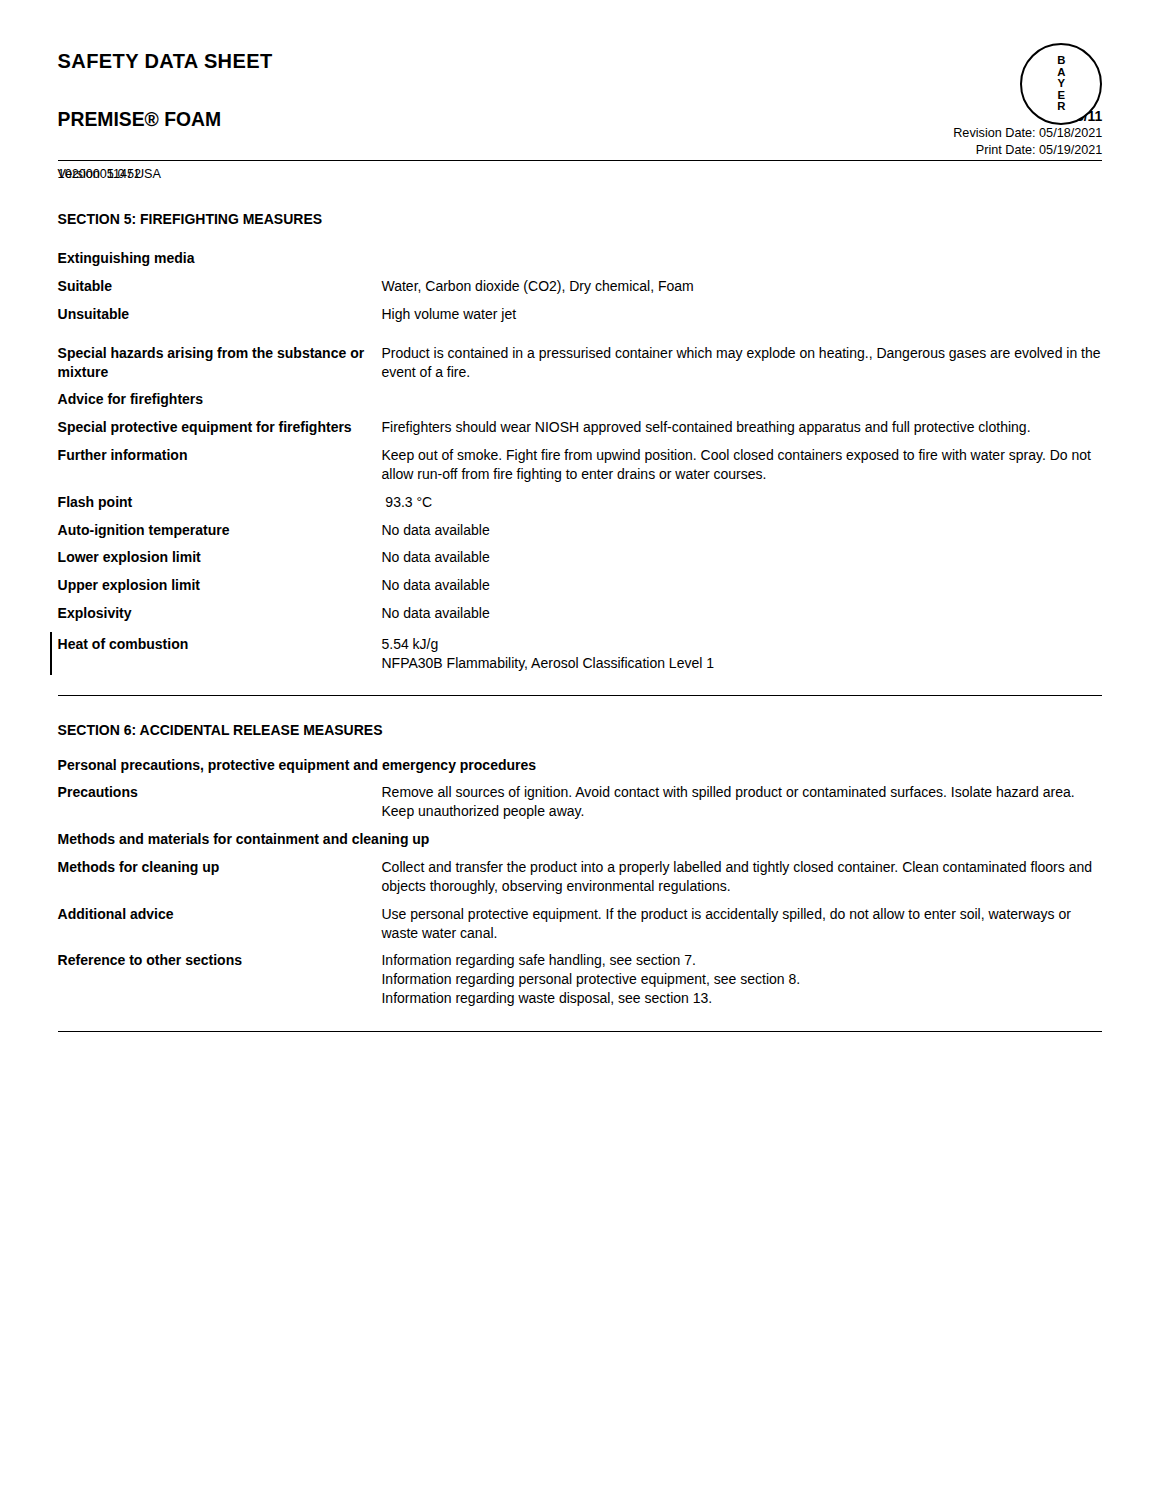BAYER
SAFETY DATA SHEET
PREMISE® FOAM
3/11
Revision Date: 05/18/2021
Print Date: 05/19/2021
Version 5.0 / USA
102000011452
SECTION 5: FIREFIGHTING MEASURES
| Extinguishing media | |
| Suitable | Water, Carbon dioxide (CO2), Dry chemical, Foam |
| Unsuitable | High volume water jet |
| Special hazards arising from the substance or mixture | Product is contained in a pressurised container which may explode on heating., Dangerous gases are evolved in the event of a fire. |
| Advice for firefighters | |
| Special protective equipment for firefighters | Firefighters should wear NIOSH approved self-contained breathing apparatus and full protective clothing. |
| Further information | Keep out of smoke. Fight fire from upwind position. Cool closed containers exposed to fire with water spray. Do not allow run-off from fire fighting to enter drains or water courses. |
| Flash point | 93.3 °C |
| Auto-ignition temperature | No data available |
| Lower explosion limit | No data available |
| Upper explosion limit | No data available |
| Explosivity | No data available |
| Heat of combustion | 5.54 kJ/g NFPA30B Flammability, Aerosol Classification Level 1 |
SECTION 6: ACCIDENTAL RELEASE MEASURES
| Personal precautions, protective equipment and emergency procedures |
| Precautions | Remove all sources of ignition. Avoid contact with spilled product or contaminated surfaces. Isolate hazard area. Keep unauthorized people away. |
| Methods and materials for containment and cleaning up |
| Methods for cleaning up | Collect and transfer the product into a properly labelled and tightly closed container. Clean contaminated floors and objects thoroughly, observing environmental regulations. |
| Additional advice | Use personal protective equipment. If the product is accidentally spilled, do not allow to enter soil, waterways or waste water canal. |
| Reference to other sections | Information regarding safe handling, see section 7. Information regarding personal protective equipment, see section 8. Information regarding waste disposal, see section 13. |